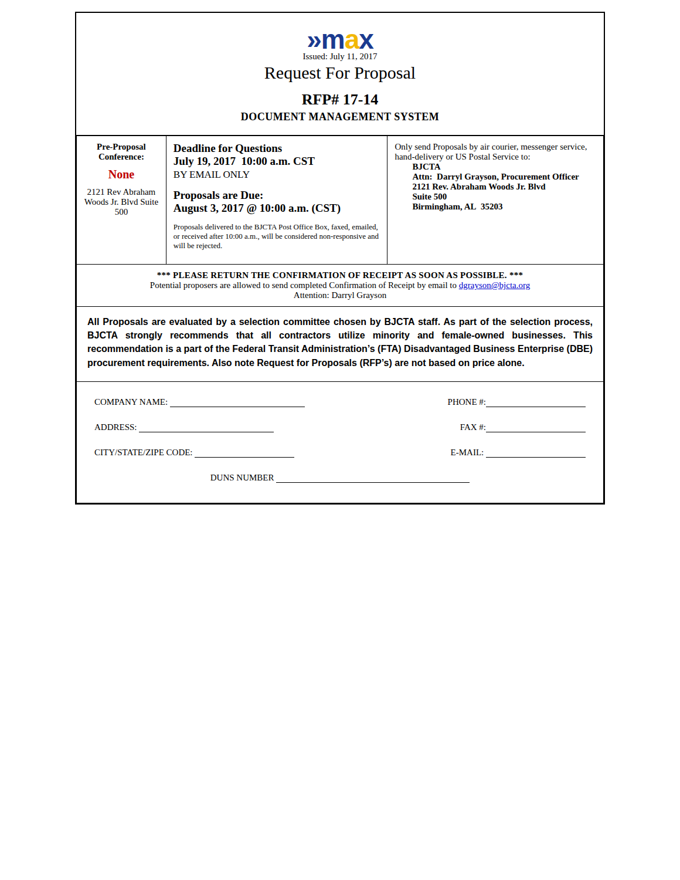»max
Issued: July 11, 2017
Request For Proposal
RFP# 17-14
DOCUMENT MANAGEMENT SYSTEM
| Pre-Proposal Conference: None 2121 Rev Abraham Woods Jr. Blvd Suite 500 | Deadline for Questions July 19, 2017 10:00 a.m. CST BY EMAIL ONLY Proposals are Due: August 3, 2017 @ 10:00 a.m. (CST) Proposals delivered to the BJCTA Post Office Box, faxed, emailed, or received after 10:00 a.m., will be considered non-responsive and will be rejected. | Only send Proposals by air courier, messenger service, hand-delivery or US Postal Service to: BJCTA Attn: Darryl Grayson, Procurement Officer 2121 Rev. Abraham Woods Jr. Blvd Suite 500 Birmingham, AL 35203 |
*** PLEASE RETURN THE CONFIRMATION OF RECEIPT AS SOON AS POSSIBLE. ***
Potential proposers are allowed to send completed Confirmation of Receipt by email to dgrayson@bjcta.org
Attention: Darryl Grayson
All Proposals are evaluated by a selection committee chosen by BJCTA staff. As part of the selection process, BJCTA strongly recommends that all contractors utilize minority and female-owned businesses. This recommendation is a part of the Federal Transit Administration’s (FTA) Disadvantaged Business Enterprise (DBE) procurement requirements. Also note Request for Proposals (RFP’s) are not based on price alone.
COMPANY NAME: PHONE #:
ADDRESS: FAX #:
CITY/STATE/ZIPE CODE: E-MAIL:
DUNS NUMBER